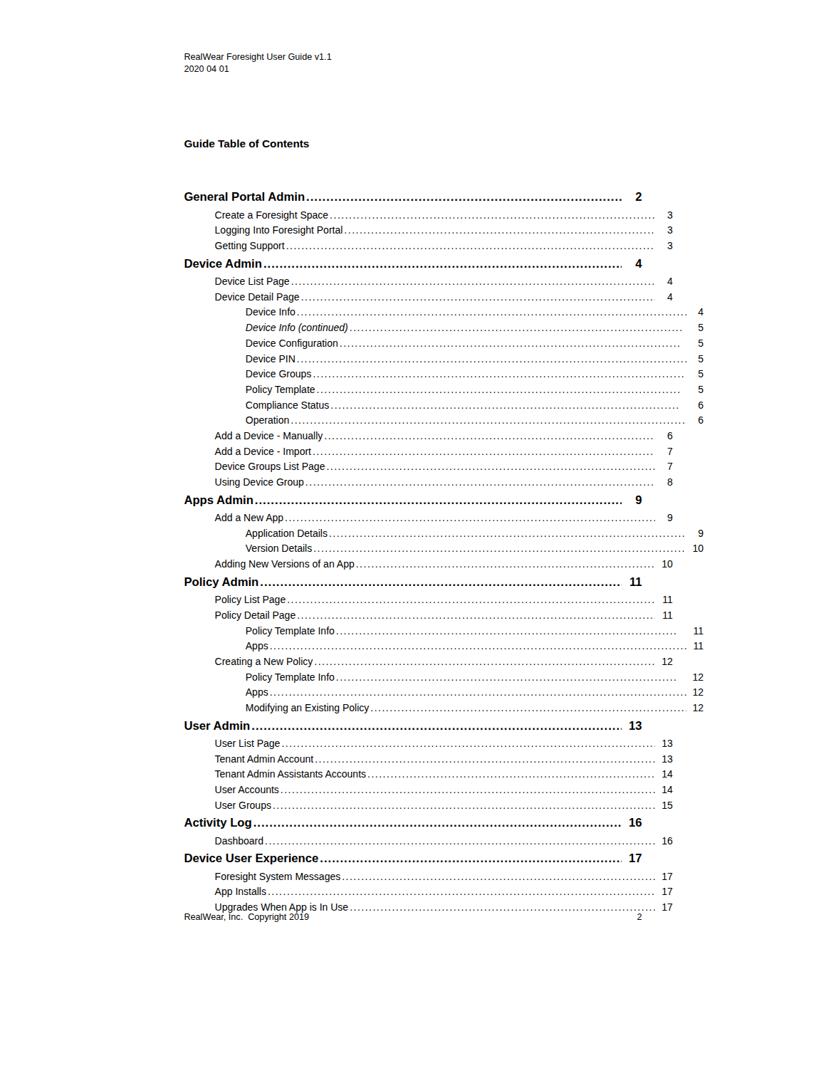RealWear Foresight User Guide v1.1
2020 04 01
Guide Table of Contents
General Portal Admin ................................................................................................................. 2
Create a Foresight Space ......................................................................................................... 3
Logging Into Foresight Portal .................................................................................................... 3
Getting Support ..................................................................................................................... 3
Device Admin ............................................................................................................................. 4
Device List Page .................................................................................................................... 4
Device Detail Page ................................................................................................................. 4
Device Info ......................................................................................................... 4
Device Info (continued) ....................................................................................... 5
Device Configuration ......................................................................................... 5
Device PIN ......................................................................................................... 5
Device Groups ................................................................................................. 5
Policy Template ............................................................................................... 5
Compliance Status ........................................................................................... 6
Operation ........................................................................................................... 6
Add a Device - Manually ......................................................................................................... 6
Add a Device - Import ............................................................................................................. 7
Device Groups List Page ......................................................................................................... 7
Using Device Group .............................................................................................................. 8
Apps Admin ................................................................................................................................. 9
Add a New App ..................................................................................................................... 9
Application Details ............................................................................................. 9
Version Details ................................................................................................. 10
Adding New Versions of an App ............................................................................................. 10
Policy Admin ............................................................................................................................. 11
Policy List Page ..................................................................................................................... 11
Policy Detail Page .................................................................................................................. 11
Policy Template Info ......................................................................................... 11
Apps ..................................................................................................................... 11
Creating a New Policy ........................................................................................................... 12
Policy Template Info ......................................................................................... 12
Apps ..................................................................................................................... 12
Modifying an Existing Policy ....................................................................................... 12
User Admin ................................................................................................................................. 13
User List Page ....................................................................................................................... 13
Tenant Admin Account .......................................................................................................... 13
Tenant Admin Assistants Accounts ....................................................................................... 14
User Accounts ....................................................................................................................... 14
User Groups ........................................................................................................................... 15
Activity Log ................................................................................................................................. 16
Dashboard ............................................................................................................................... 16
Device User Experience ............................................................................................................. 17
Foresight System Messages ................................................................................................. 17
App Installs ............................................................................................................................. 17
Upgrades When App is In Use ............................................................................................. 17
RealWear, Inc. Copyright 2019 2